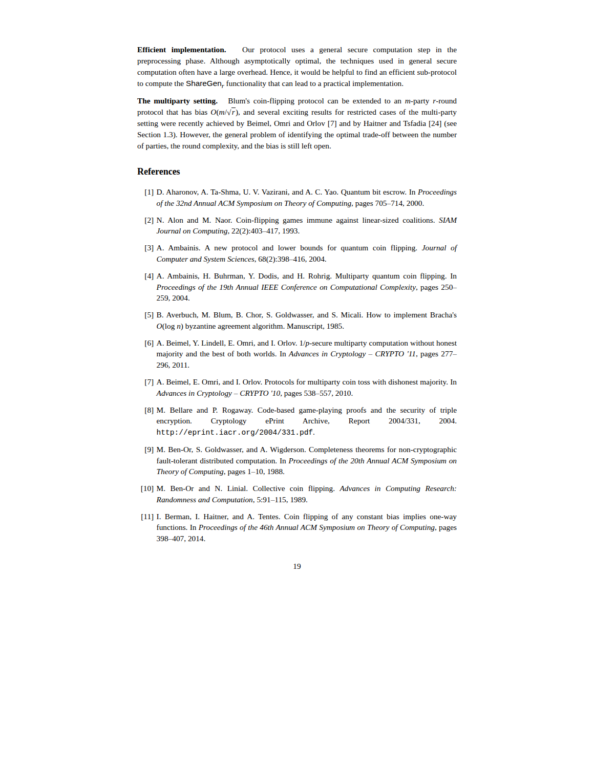Efficient implementation. Our protocol uses a general secure computation step in the preprocessing phase. Although asymptotically optimal, the techniques used in general secure computation often have a large overhead. Hence, it would be helpful to find an efficient sub-protocol to compute the ShareGenr functionality that can lead to a practical implementation.
The multiparty setting. Blum's coin-flipping protocol can be extended to an m-party r-round protocol that has bias O(m/√r), and several exciting results for restricted cases of the multi-party setting were recently achieved by Beimel, Omri and Orlov [7] and by Haitner and Tsfadia [24] (see Section 1.3). However, the general problem of identifying the optimal trade-off between the number of parties, the round complexity, and the bias is still left open.
References
[1] D. Aharonov, A. Ta-Shma, U. V. Vazirani, and A. C. Yao. Quantum bit escrow. In Proceedings of the 32nd Annual ACM Symposium on Theory of Computing, pages 705–714, 2000.
[2] N. Alon and M. Naor. Coin-flipping games immune against linear-sized coalitions. SIAM Journal on Computing, 22(2):403–417, 1993.
[3] A. Ambainis. A new protocol and lower bounds for quantum coin flipping. Journal of Computer and System Sciences, 68(2):398–416, 2004.
[4] A. Ambainis, H. Buhrman, Y. Dodis, and H. Rohrig. Multiparty quantum coin flipping. In Proceedings of the 19th Annual IEEE Conference on Computational Complexity, pages 250–259, 2004.
[5] B. Averbuch, M. Blum, B. Chor, S. Goldwasser, and S. Micali. How to implement Bracha's O(log n) byzantine agreement algorithm. Manuscript, 1985.
[6] A. Beimel, Y. Lindell, E. Omri, and I. Orlov. 1/p-secure multiparty computation without honest majority and the best of both worlds. In Advances in Cryptology – CRYPTO '11, pages 277–296, 2011.
[7] A. Beimel, E. Omri, and I. Orlov. Protocols for multiparty coin toss with dishonest majority. In Advances in Cryptology – CRYPTO '10, pages 538–557, 2010.
[8] M. Bellare and P. Rogaway. Code-based game-playing proofs and the security of triple encryption. Cryptology ePrint Archive, Report 2004/331, 2004. http://eprint.iacr.org/2004/331.pdf.
[9] M. Ben-Or, S. Goldwasser, and A. Wigderson. Completeness theorems for non-cryptographic fault-tolerant distributed computation. In Proceedings of the 20th Annual ACM Symposium on Theory of Computing, pages 1–10, 1988.
[10] M. Ben-Or and N. Linial. Collective coin flipping. Advances in Computing Research: Randomness and Computation, 5:91–115, 1989.
[11] I. Berman, I. Haitner, and A. Tentes. Coin flipping of any constant bias implies one-way functions. In Proceedings of the 46th Annual ACM Symposium on Theory of Computing, pages 398–407, 2014.
19